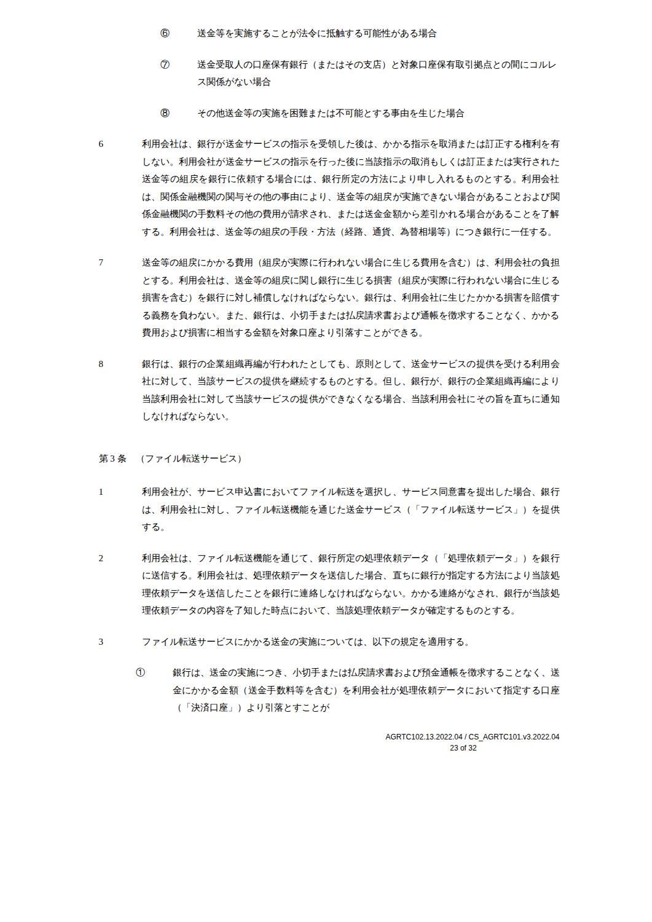⑥
送金等を実施することが法令に抵触する可能性がある場合
⑦
送金受取人の口座保有銀行（またはその支店）と対象口座保有取引拠点との間にコルレス関係がない場合
⑧
その他送金等の実施を困難または不可能とする事由を生じた場合
6
利用会社は、銀行が送金サービスの指示を受領した後は、かかる指示を取消または訂正する権利を有しない。利用会社が送金サービスの指示を行った後に当該指示の取消もしくは訂正または実行された送金等の組戻を銀行に依頼する場合には、銀行所定の方法により申し入れるものとする。利用会社は、関係金融機関の関与その他の事由により、送金等の組戻が実施できない場合があることおよび関係金融機関の手数料その他の費用が請求され、または送金金額から差引かれる場合があることを了解する。利用会社は、送金等の組戻の手段・方法（経路、通貨、為替相場等）につき銀行に一任する。
7
送金等の組戻にかかる費用（組戻が実際に行われない場合に生じる費用を含む）は、利用会社の負担とする。利用会社は、送金等の組戻に関し銀行に生じる損害（組戻が実際に行われない場合に生じる損害を含む）を銀行に対し補償しなければならない。銀行は、利用会社に生じたかかる損害を賠償する義務を負わない。また、銀行は、小切手または払戻請求書および通帳を徴求することなく、かかる費用および損害に相当する金額を対象口座より引落すことができる。
8
銀行は、銀行の企業組織再編が行われたとしても、原則として、送金サービスの提供を受ける利用会社に対して、当該サービスの提供を継続するものとする。但し、銀行が、銀行の企業組織再編により当該利用会社に対して当該サービスの提供ができなくなる場合、当該利用会社にその旨を直ちに通知しなければならない。
第 3 条（ファイル転送サービス）
1
利用会社が、サービス申込書においてファイル転送を選択し、サービス同意書を提出した場合、銀行は、利用会社に対し、ファイル転送機能を通じた送金サービス（「ファイル転送サービス」）を提供する。
2
利用会社は、ファイル転送機能を通じて、銀行所定の処理依頼データ（「処理依頼データ」）を銀行に送信する。利用会社は、処理依頼データを送信した場合、直ちに銀行が指定する方法により当該処理依頼データを送信したことを銀行に連絡しなければならない。かかる連絡がなされ、銀行が当該処理依頼データの内容を了知した時点において、当該処理依頼データが確定するものとする。
3
ファイル転送サービスにかかる送金の実施については、以下の規定を適用する。
①
銀行は、送金の実施につき、小切手または払戻請求書および預金通帳を徴求することなく、送金にかかる金額（送金手数料等を含む）を利用会社が処理依頼データにおいて指定する口座（「決済口座」）より引落とすことが
AGRTC102.13.2022.04 / CS_AGRTC101.v3.2022.04
23 of 32